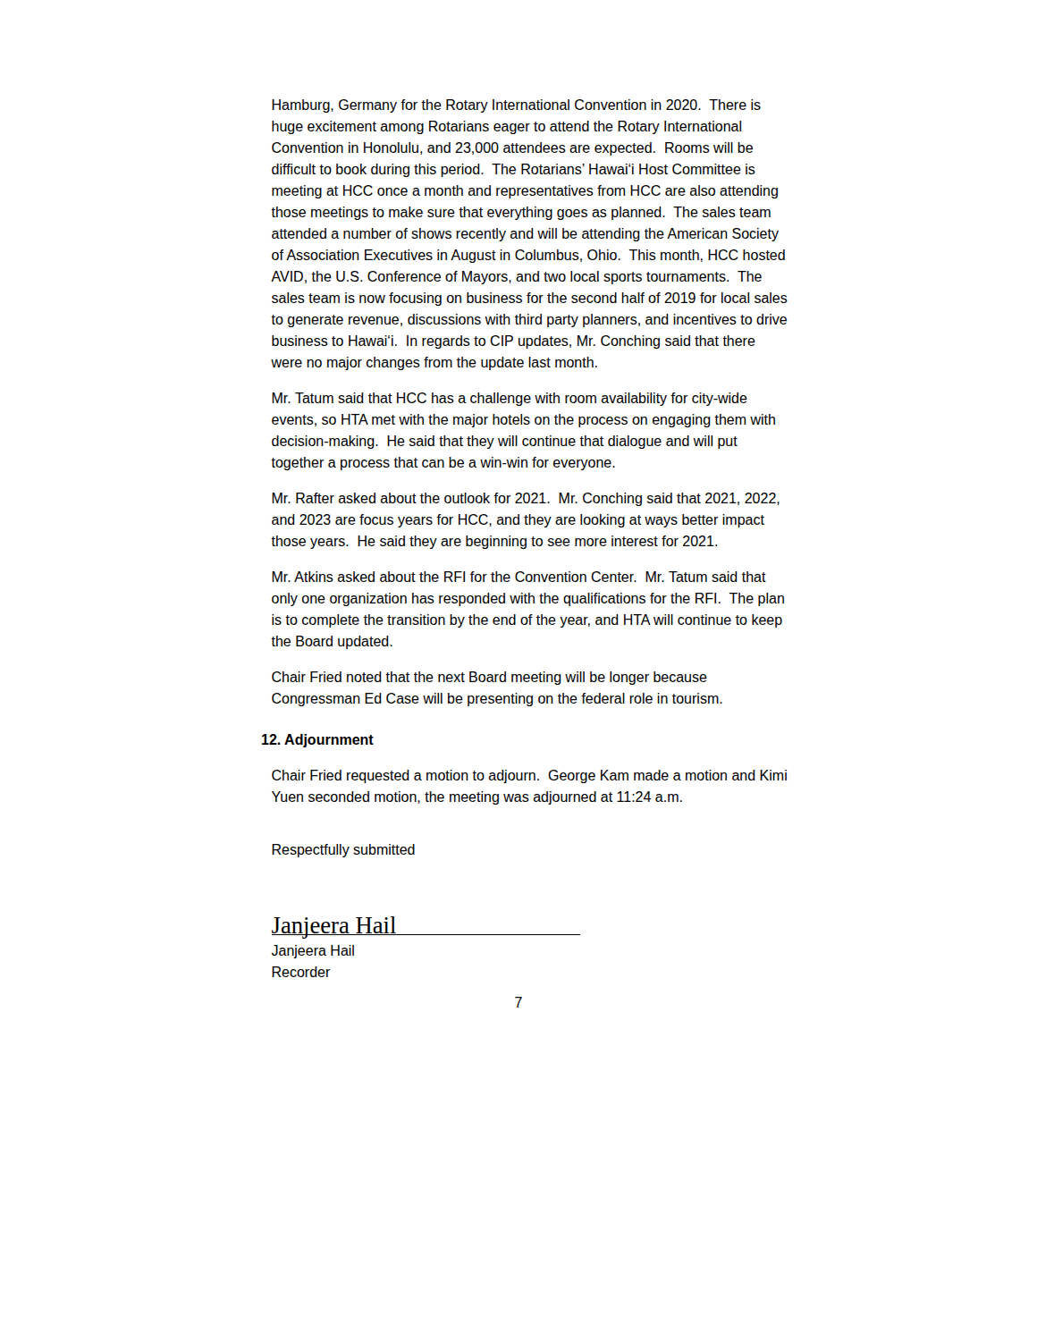Hamburg, Germany for the Rotary International Convention in 2020. There is huge excitement among Rotarians eager to attend the Rotary International Convention in Honolulu, and 23,000 attendees are expected. Rooms will be difficult to book during this period. The Rotarians’ Hawai‘i Host Committee is meeting at HCC once a month and representatives from HCC are also attending those meetings to make sure that everything goes as planned. The sales team attended a number of shows recently and will be attending the American Society of Association Executives in August in Columbus, Ohio. This month, HCC hosted AVID, the U.S. Conference of Mayors, and two local sports tournaments. The sales team is now focusing on business for the second half of 2019 for local sales to generate revenue, discussions with third party planners, and incentives to drive business to Hawai‘i. In regards to CIP updates, Mr. Conching said that there were no major changes from the update last month.
Mr. Tatum said that HCC has a challenge with room availability for city-wide events, so HTA met with the major hotels on the process on engaging them with decision-making. He said that they will continue that dialogue and will put together a process that can be a win-win for everyone.
Mr. Rafter asked about the outlook for 2021. Mr. Conching said that 2021, 2022, and 2023 are focus years for HCC, and they are looking at ways better impact those years. He said they are beginning to see more interest for 2021.
Mr. Atkins asked about the RFI for the Convention Center. Mr. Tatum said that only one organization has responded with the qualifications for the RFI. The plan is to complete the transition by the end of the year, and HTA will continue to keep the Board updated.
Chair Fried noted that the next Board meeting will be longer because Congressman Ed Case will be presenting on the federal role in tourism.
12. Adjournment
Chair Fried requested a motion to adjourn. George Kam made a motion and Kimi Yuen seconded motion, the meeting was adjourned at 11:24 a.m.
Respectfully submitted
Janjeera Hail
Janjeera Hail
Recorder
7